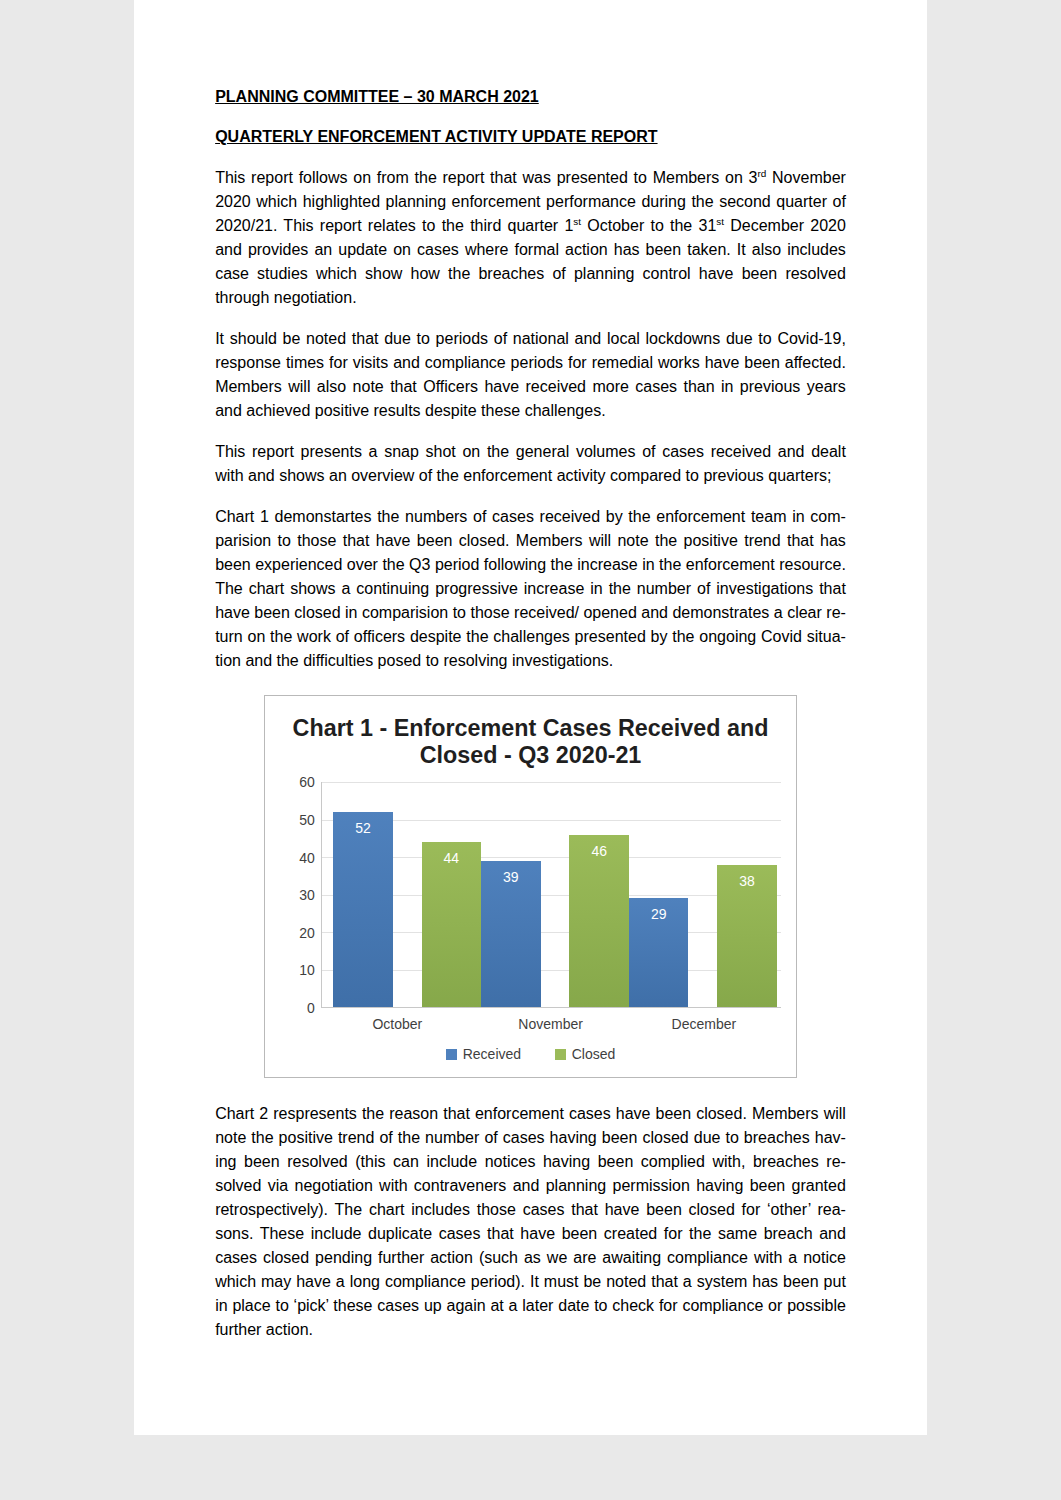PLANNING COMMITTEE – 30 MARCH 2021
QUARTERLY ENFORCEMENT ACTIVITY UPDATE REPORT
This report follows on from the report that was presented to Members on 3rd November 2020 which highlighted planning enforcement performance during the second quarter of 2020/21. This report relates to the third quarter 1st October to the 31st December 2020 and provides an update on cases where formal action has been taken. It also includes case studies which show how the breaches of planning control have been resolved through negotiation.
It should be noted that due to periods of national and local lockdowns due to Covid-19, response times for visits and compliance periods for remedial works have been affected. Members will also note that Officers have received more cases than in previous years and achieved positive results despite these challenges.
This report presents a snap shot on the general volumes of cases received and dealt with and shows an overview of the enforcement activity compared to previous quarters;
Chart 1 demonstartes the numbers of cases received by the enforcement team in comparision to those that have been closed. Members will note the positive trend that has been experienced over the Q3 period following the increase in the enforcement resource. The chart shows a continuing progressive increase in the number of investigations that have been closed in comparision to those received/ opened and demonstrates a clear return on the work of officers despite the challenges presented by the ongoing Covid situation and the difficulties posed to resolving investigations.
Chart 1 - Enforcement Cases Received and Closed - Q3 2020-21
60 50 40 30 20 10 0
52
44
39
46
29
38
October November December
Received Closed
Chart 2 respresents the reason that enforcement cases have been closed. Members will note the positive trend of the number of cases having been closed due to breaches having been resolved (this can include notices having been complied with, breaches resolved via negotiation with contraveners and planning permission having been granted retrospectively). The chart includes those cases that have been closed for ‘other’ reasons. These include duplicate cases that have been created for the same breach and cases closed pending further action (such as we are awaiting compliance with a notice which may have a long compliance period). It must be noted that a system has been put in place to ‘pick’ these cases up again at a later date to check for compliance or possible further action.